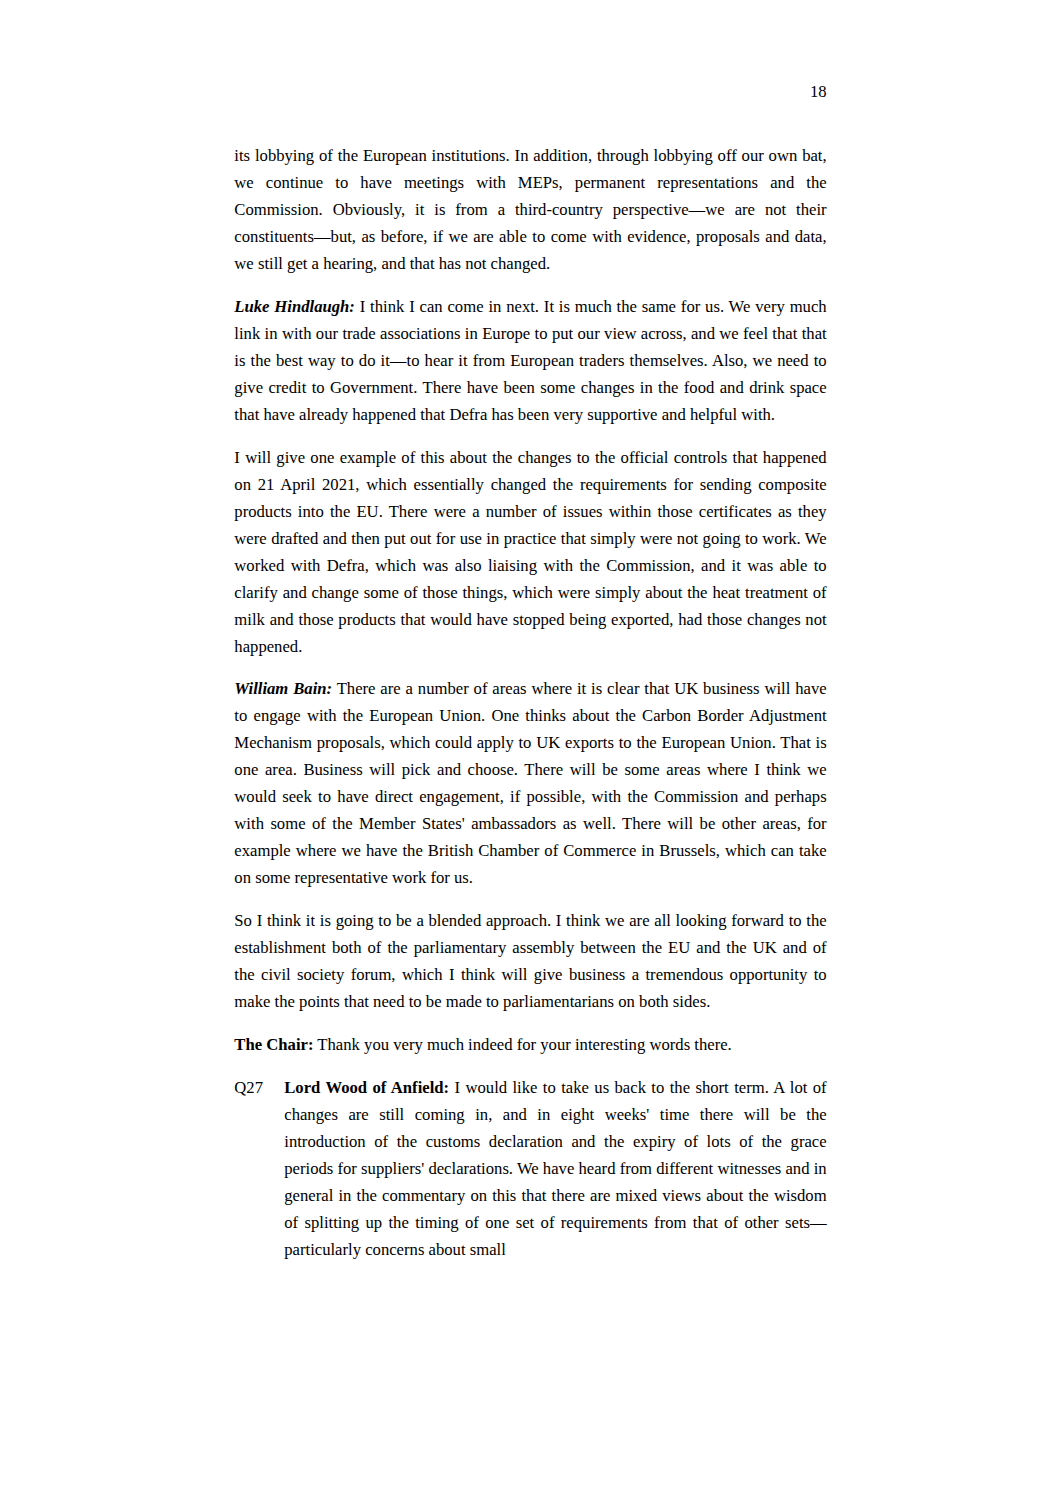18
its lobbying of the European institutions. In addition, through lobbying off our own bat, we continue to have meetings with MEPs, permanent representations and the Commission. Obviously, it is from a third-country perspective—we are not their constituents—but, as before, if we are able to come with evidence, proposals and data, we still get a hearing, and that has not changed.
Luke Hindlaugh: I think I can come in next. It is much the same for us. We very much link in with our trade associations in Europe to put our view across, and we feel that that is the best way to do it—to hear it from European traders themselves. Also, we need to give credit to Government. There have been some changes in the food and drink space that have already happened that Defra has been very supportive and helpful with.
I will give one example of this about the changes to the official controls that happened on 21 April 2021, which essentially changed the requirements for sending composite products into the EU. There were a number of issues within those certificates as they were drafted and then put out for use in practice that simply were not going to work. We worked with Defra, which was also liaising with the Commission, and it was able to clarify and change some of those things, which were simply about the heat treatment of milk and those products that would have stopped being exported, had those changes not happened.
William Bain: There are a number of areas where it is clear that UK business will have to engage with the European Union. One thinks about the Carbon Border Adjustment Mechanism proposals, which could apply to UK exports to the European Union. That is one area. Business will pick and choose. There will be some areas where I think we would seek to have direct engagement, if possible, with the Commission and perhaps with some of the Member States' ambassadors as well. There will be other areas, for example where we have the British Chamber of Commerce in Brussels, which can take on some representative work for us.
So I think it is going to be a blended approach. I think we are all looking forward to the establishment both of the parliamentary assembly between the EU and the UK and of the civil society forum, which I think will give business a tremendous opportunity to make the points that need to be made to parliamentarians on both sides.
The Chair: Thank you very much indeed for your interesting words there.
Q27
Lord Wood of Anfield: I would like to take us back to the short term. A lot of changes are still coming in, and in eight weeks' time there will be the introduction of the customs declaration and the expiry of lots of the grace periods for suppliers' declarations. We have heard from different witnesses and in general in the commentary on this that there are mixed views about the wisdom of splitting up the timing of one set of requirements from that of other sets—particularly concerns about small